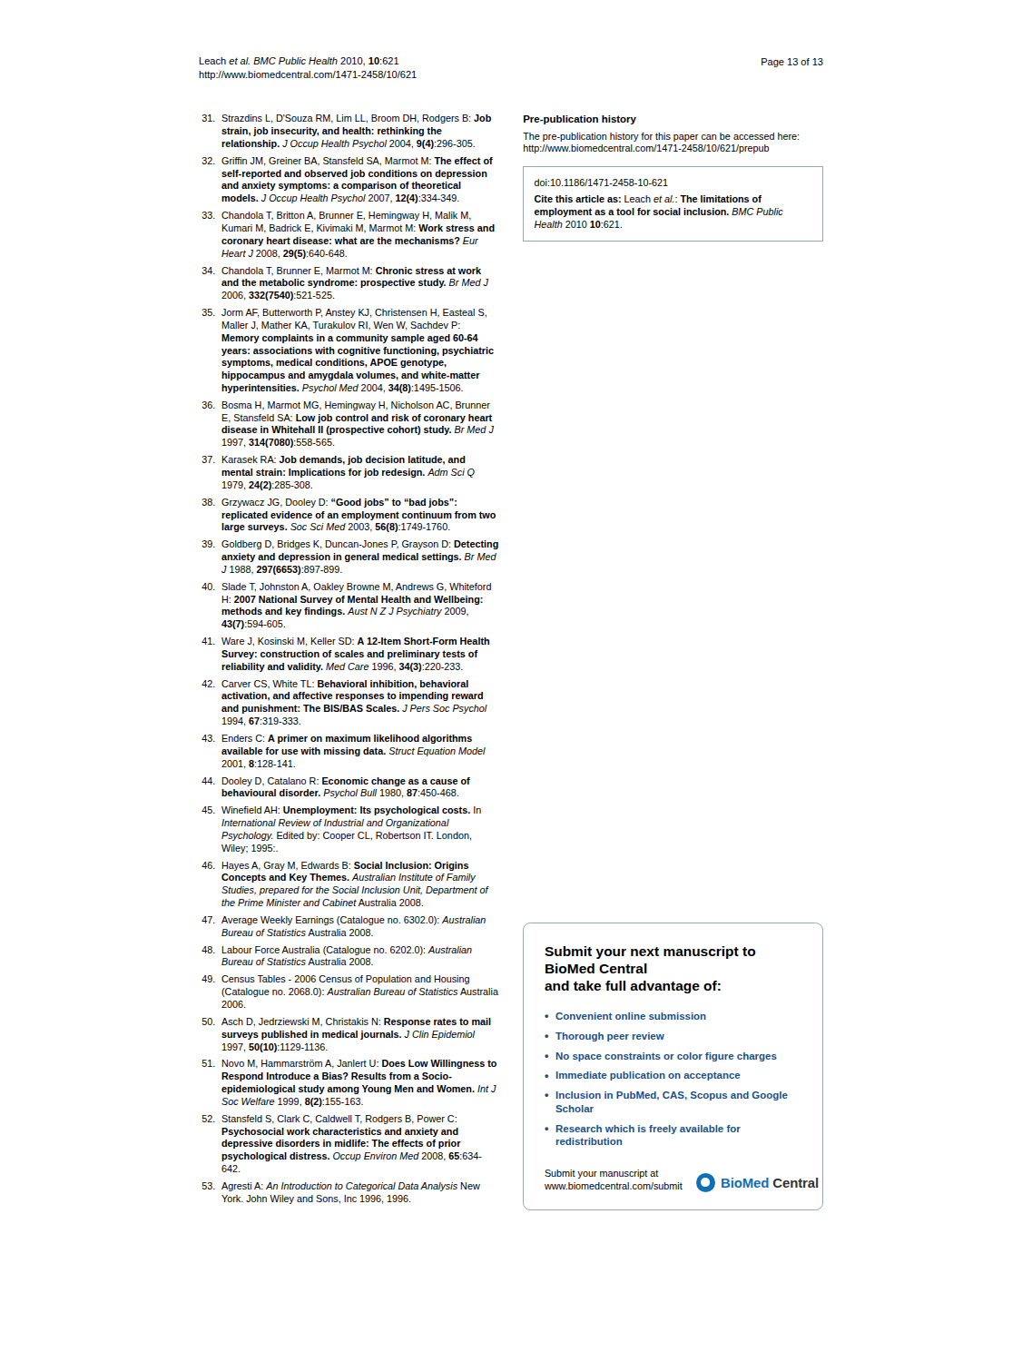Leach et al. BMC Public Health 2010, 10:621
http://www.biomedcentral.com/1471-2458/10/621
Page 13 of 13
Strazdins L, D'Souza RM, Lim LL, Broom DH, Rodgers B: Job strain, job insecurity, and health: rethinking the relationship. J Occup Health Psychol 2004, 9(4):296-305.
Griffin JM, Greiner BA, Stansfeld SA, Marmot M: The effect of self-reported and observed job conditions on depression and anxiety symptoms: a comparison of theoretical models. J Occup Health Psychol 2007, 12(4):334-349.
Chandola T, Britton A, Brunner E, Hemingway H, Malik M, Kumari M, Badrick E, Kivimaki M, Marmot M: Work stress and coronary heart disease: what are the mechanisms? Eur Heart J 2008, 29(5):640-648.
Chandola T, Brunner E, Marmot M: Chronic stress at work and the metabolic syndrome: prospective study. Br Med J 2006, 332(7540):521-525.
Jorm AF, Butterworth P, Anstey KJ, Christensen H, Easteal S, Maller J, Mather KA, Turakulov RI, Wen W, Sachdev P: Memory complaints in a community sample aged 60-64 years: associations with cognitive functioning, psychiatric symptoms, medical conditions, APOE genotype, hippocampus and amygdala volumes, and white-matter hyperintensities. Psychol Med 2004, 34(8):1495-1506.
Bosma H, Marmot MG, Hemingway H, Nicholson AC, Brunner E, Stansfeld SA: Low job control and risk of coronary heart disease in Whitehall II (prospective cohort) study. Br Med J 1997, 314(7080):558-565.
Karasek RA: Job demands, job decision latitude, and mental strain: Implications for job redesign. Adm Sci Q 1979, 24(2):285-308.
Grzywacz JG, Dooley D: “Good jobs” to “bad jobs”: replicated evidence of an employment continuum from two large surveys. Soc Sci Med 2003, 56(8):1749-1760.
Goldberg D, Bridges K, Duncan-Jones P, Grayson D: Detecting anxiety and depression in general medical settings. Br Med J 1988, 297(6653):897-899.
Slade T, Johnston A, Oakley Browne M, Andrews G, Whiteford H: 2007 National Survey of Mental Health and Wellbeing: methods and key findings. Aust N Z J Psychiatry 2009, 43(7):594-605.
Ware J, Kosinski M, Keller SD: A 12-Item Short-Form Health Survey: construction of scales and preliminary tests of reliability and validity. Med Care 1996, 34(3):220-233.
Carver CS, White TL: Behavioral inhibition, behavioral activation, and affective responses to impending reward and punishment: The BIS/BAS Scales. J Pers Soc Psychol 1994, 67:319-333.
Enders C: A primer on maximum likelihood algorithms available for use with missing data. Struct Equation Model 2001, 8:128-141.
Dooley D, Catalano R: Economic change as a cause of behavioural disorder. Psychol Bull 1980, 87:450-468.
Winefield AH: Unemployment: Its psychological costs. In International Review of Industrial and Organizational Psychology. Edited by: Cooper CL, Robertson IT. London, Wiley; 1995:.
Hayes A, Gray M, Edwards B: Social Inclusion: Origins Concepts and Key Themes. Australian Institute of Family Studies, prepared for the Social Inclusion Unit, Department of the Prime Minister and Cabinet Australia 2008.
Average Weekly Earnings (Catalogue no. 6302.0): Australian Bureau of Statistics Australia 2008.
Labour Force Australia (Catalogue no. 6202.0): Australian Bureau of Statistics Australia 2008.
Census Tables - 2006 Census of Population and Housing (Catalogue no. 2068.0): Australian Bureau of Statistics Australia 2006.
Asch D, Jedrziewski M, Christakis N: Response rates to mail surveys published in medical journals. J Clin Epidemiol 1997, 50(10):1129-1136.
Novo M, Hammarström A, Janlert U: Does Low Willingness to Respond Introduce a Bias? Results from a Socio-epidemiological study among Young Men and Women. Int J Soc Welfare 1999, 8(2):155-163.
Stansfeld S, Clark C, Caldwell T, Rodgers B, Power C: Psychosocial work characteristics and anxiety and depressive disorders in midlife: The effects of prior psychological distress. Occup Environ Med 2008, 65:634-642.
Agresti A: An Introduction to Categorical Data Analysis New York. John Wiley and Sons, Inc 1996, 1996.
Pre-publication history
The pre-publication history for this paper can be accessed here:
http://www.biomedcentral.com/1471-2458/10/621/prepub
doi:10.1186/1471-2458-10-621
Cite this article as: Leach et al.: The limitations of employment as a tool for social inclusion. BMC Public Health 2010 10:621.
Submit your next manuscript to BioMed Central
and take full advantage of:
Convenient online submission
Thorough peer review
No space constraints or color figure charges
Immediate publication on acceptance
Inclusion in PubMed, CAS, Scopus and Google Scholar
Research which is freely available for redistribution
Submit your manuscript at
www.biomedcentral.com/submit
Bio Med Central